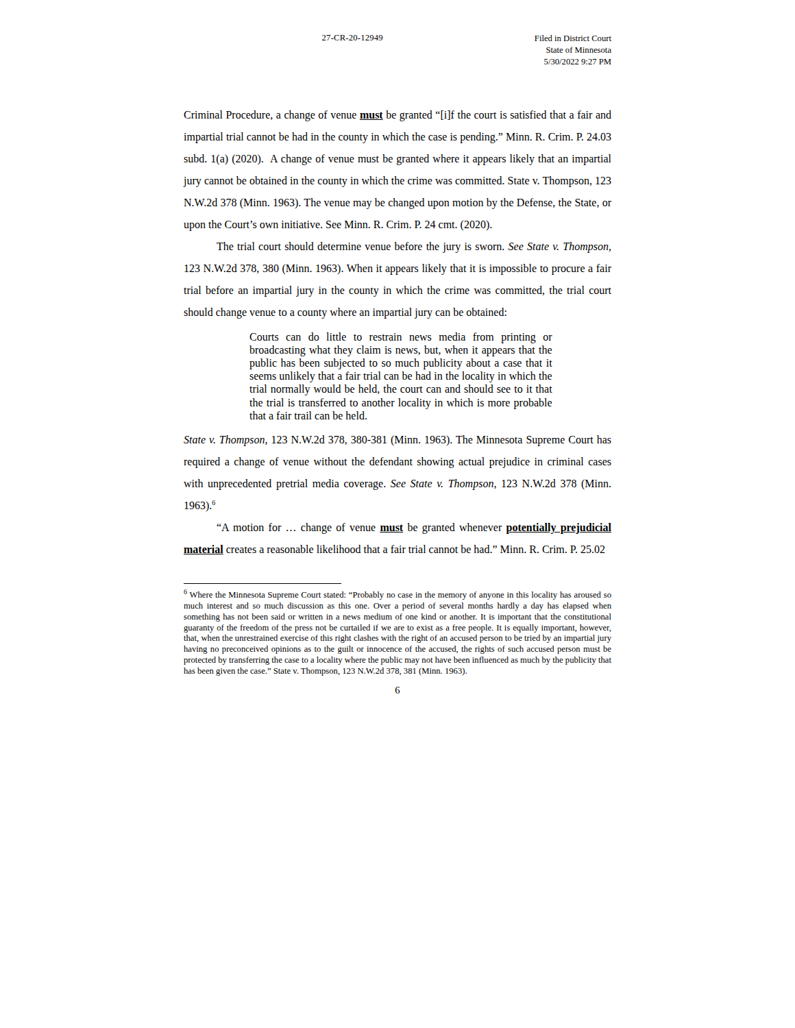27-CR-20-12949
Filed in District Court
State of Minnesota
5/30/2022 9:27 PM
Criminal Procedure, a change of venue must be granted “[i]f the court is satisfied that a fair and impartial trial cannot be had in the county in which the case is pending.” Minn. R. Crim. P. 24.03 subd. 1(a) (2020). A change of venue must be granted where it appears likely that an impartial jury cannot be obtained in the county in which the crime was committed. State v. Thompson, 123 N.W.2d 378 (Minn. 1963). The venue may be changed upon motion by the Defense, the State, or upon the Court’s own initiative. See Minn. R. Crim. P. 24 cmt. (2020).
The trial court should determine venue before the jury is sworn. See State v. Thompson, 123 N.W.2d 378, 380 (Minn. 1963). When it appears likely that it is impossible to procure a fair trial before an impartial jury in the county in which the crime was committed, the trial court should change venue to a county where an impartial jury can be obtained:
Courts can do little to restrain news media from printing or broadcasting what they claim is news, but, when it appears that the public has been subjected to so much publicity about a case that it seems unlikely that a fair trial can be had in the locality in which the trial normally would be held, the court can and should see to it that the trial is transferred to another locality in which is more probable that a fair trail can be held.
State v. Thompson, 123 N.W.2d 378, 380-381 (Minn. 1963). The Minnesota Supreme Court has required a change of venue without the defendant showing actual prejudice in criminal cases with unprecedented pretrial media coverage. See State v. Thompson, 123 N.W.2d 378 (Minn. 1963).6
“A motion for … change of venue must be granted whenever potentially prejudicial material creates a reasonable likelihood that a fair trial cannot be had.” Minn. R. Crim. P. 25.02
6 Where the Minnesota Supreme Court stated: “Probably no case in the memory of anyone in this locality has aroused so much interest and so much discussion as this one. Over a period of several months hardly a day has elapsed when something has not been said or written in a news medium of one kind or another. It is important that the constitutional guaranty of the freedom of the press not be curtailed if we are to exist as a free people. It is equally important, however, that, when the unrestrained exercise of this right clashes with the right of an accused person to be tried by an impartial jury having no preconceived opinions as to the guilt or innocence of the accused, the rights of such accused person must be protected by transferring the case to a locality where the public may not have been influenced as much by the publicity that has been given the case.” State v. Thompson, 123 N.W.2d 378, 381 (Minn. 1963).
6